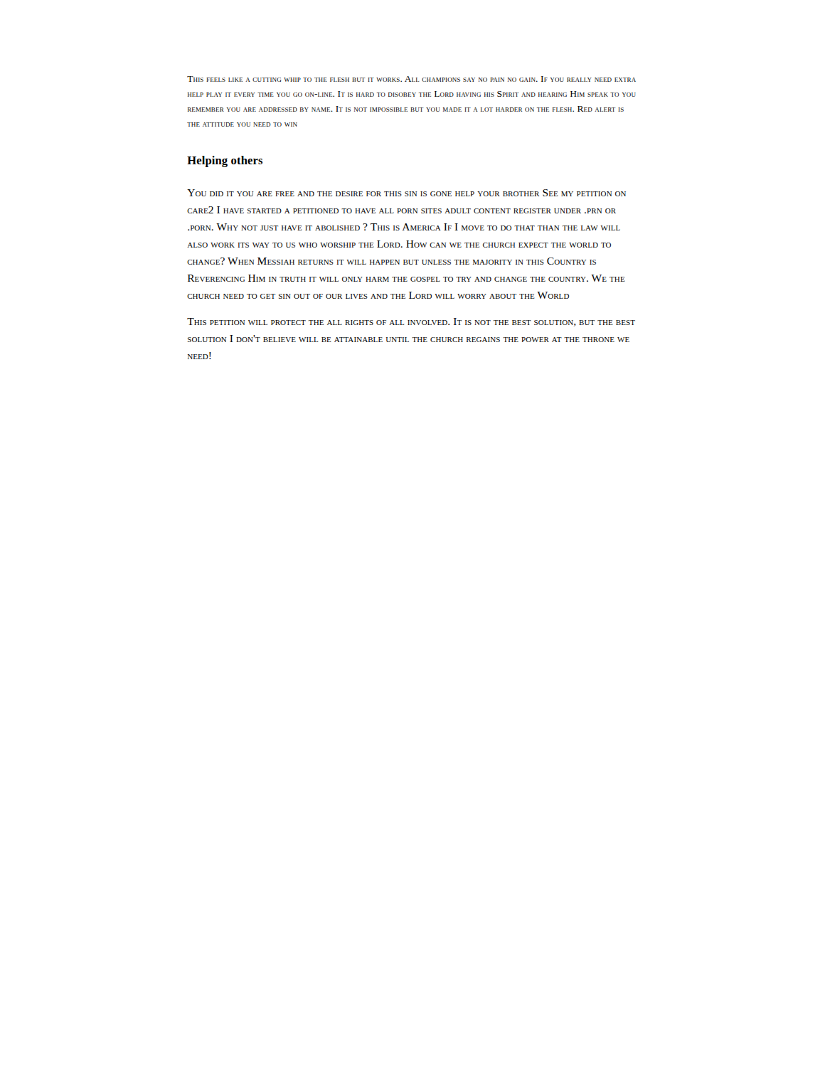This feels like a cutting whip to the flesh but it works. All champions say no pain no gain. If you really need extra help play it every time you go on-line. It is hard to disobey the Lord having his Spirit and hearing Him speak to you remember you are addressed by name. It is not impossible but you made it a lot harder on the flesh. Red alert is the attitude you need to win
Helping others
You did it you are free and the desire for this sin is gone help your brother See my petition on care2 I have started a petitioned to have all porn sites adult content register under .prn or .porn. Why not just have it abolished ? This is America If I move to do that than the law will also work its way to us who worship the Lord. How can we the church expect the world to change? When Messiah returns it will happen but unless the majority in this Country is Reverencing Him in truth it will only harm the gospel to try and change the country. We the church need to get sin out of our lives and the Lord will worry about the World
This petition will protect the all rights of all involved. It is not the best solution, but the best solution I don't believe will be attainable until the church regains the power at the throne we need!